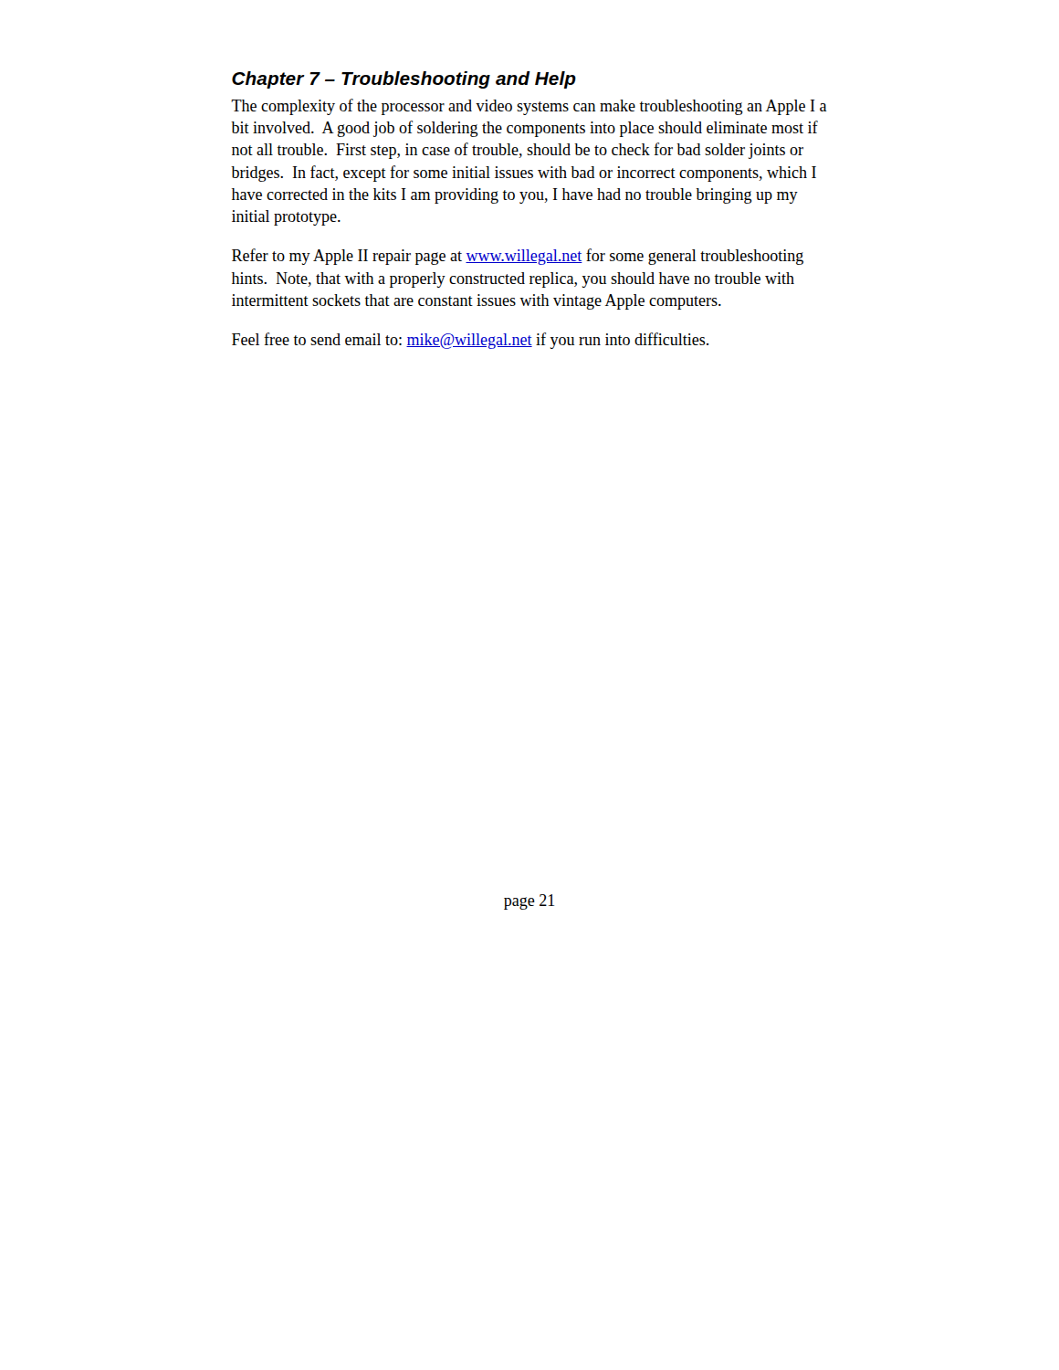Chapter 7 – Troubleshooting and Help
The complexity of the processor and video systems can make troubleshooting an Apple I a bit involved. A good job of soldering the components into place should eliminate most if not all trouble. First step, in case of trouble, should be to check for bad solder joints or bridges. In fact, except for some initial issues with bad or incorrect components, which I have corrected in the kits I am providing to you, I have had no trouble bringing up my initial prototype.
Refer to my Apple II repair page at www.willegal.net for some general troubleshooting hints. Note, that with a properly constructed replica, you should have no trouble with intermittent sockets that are constant issues with vintage Apple computers.
Feel free to send email to: mike@willegal.net if you run into difficulties.
page 21